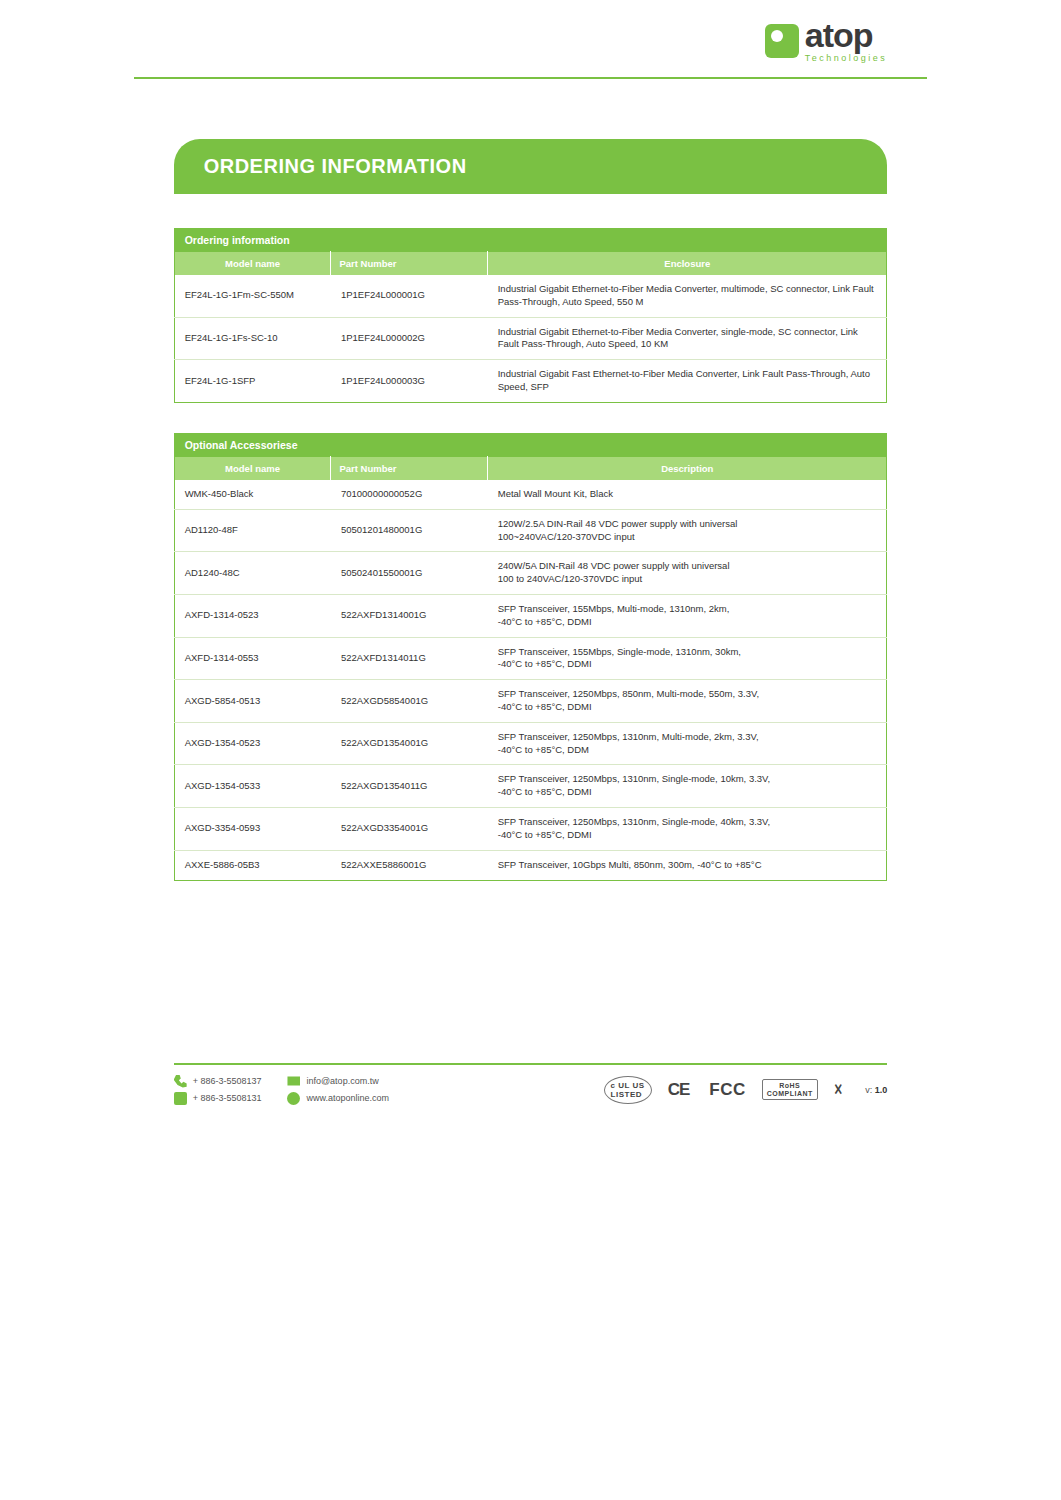atop
Technologies
ORDERING INFORMATION
Ordering information
| Model name | Part Number | Enclosure |
| --- | --- | --- |
| EF24L-1G-1Fm-SC-550M | 1P1EF24L000001G | Industrial Gigabit Ethernet-to-Fiber Media Converter, multimode, SC connector, Link Fault Pass-Through, Auto Speed, 550 M |
| EF24L-1G-1Fs-SC-10 | 1P1EF24L000002G | Industrial Gigabit Ethernet-to-Fiber Media Converter, single-mode, SC connector, Link Fault Pass-Through, Auto Speed, 10 KM |
| EF24L-1G-1SFP | 1P1EF24L000003G | Industrial Gigabit Fast Ethernet-to-Fiber Media Converter, Link Fault Pass-Through, Auto Speed, SFP |
Optional Accessoriese
| Model name | Part Number | Description |
| --- | --- | --- |
| WMK-450-Black | 70100000000052G | Metal Wall Mount Kit, Black |
| AD1120-48F | 50501201480001G | 120W/2.5A DIN-Rail 48 VDC power supply with universal 100~240VAC/120-370VDC input |
| AD1240-48C | 50502401550001G | 240W/5A DIN-Rail 48 VDC power supply with universal 100 to 240VAC/120-370VDC input |
| AXFD-1314-0523 | 522AXFD1314001G | SFP Transceiver, 155Mbps, Multi-mode, 1310nm, 2km, -40°C to +85°C, DDMI |
| AXFD-1314-0553 | 522AXFD1314011G | SFP Transceiver, 155Mbps, Single-mode, 1310nm, 30km, -40°C to +85°C, DDMI |
| AXGD-5854-0513 | 522AXGD5854001G | SFP Transceiver, 1250Mbps, 850nm, Multi-mode, 550m, 3.3V, -40°C to +85°C, DDMI |
| AXGD-1354-0523 | 522AXGD1354001G | SFP Transceiver, 1250Mbps, 1310nm, Multi-mode, 2km, 3.3V, -40°C to +85°C, DDM |
| AXGD-1354-0533 | 522AXGD1354011G | SFP Transceiver, 1250Mbps, 1310nm, Single-mode, 10km, 3.3V, -40°C to +85°C, DDMI |
| AXGD-3354-0593 | 522AXGD3354001G | SFP Transceiver, 1250Mbps, 1310nm, Single-mode, 40km, 3.3V, -40°C to +85°C, DDMI |
| AXXE-5886-05B3 | 522AXXE5886001G | SFP Transceiver, 10Gbps Multi, 850nm, 300m, -40°C to +85°C |
+ 886-3-5508137
+ 886-3-5508131
info@atop.com.tw
www.atoponline.com
c UL US
LISTED CE FCC RoHS
COMPLIANT ☓ v: 1.0